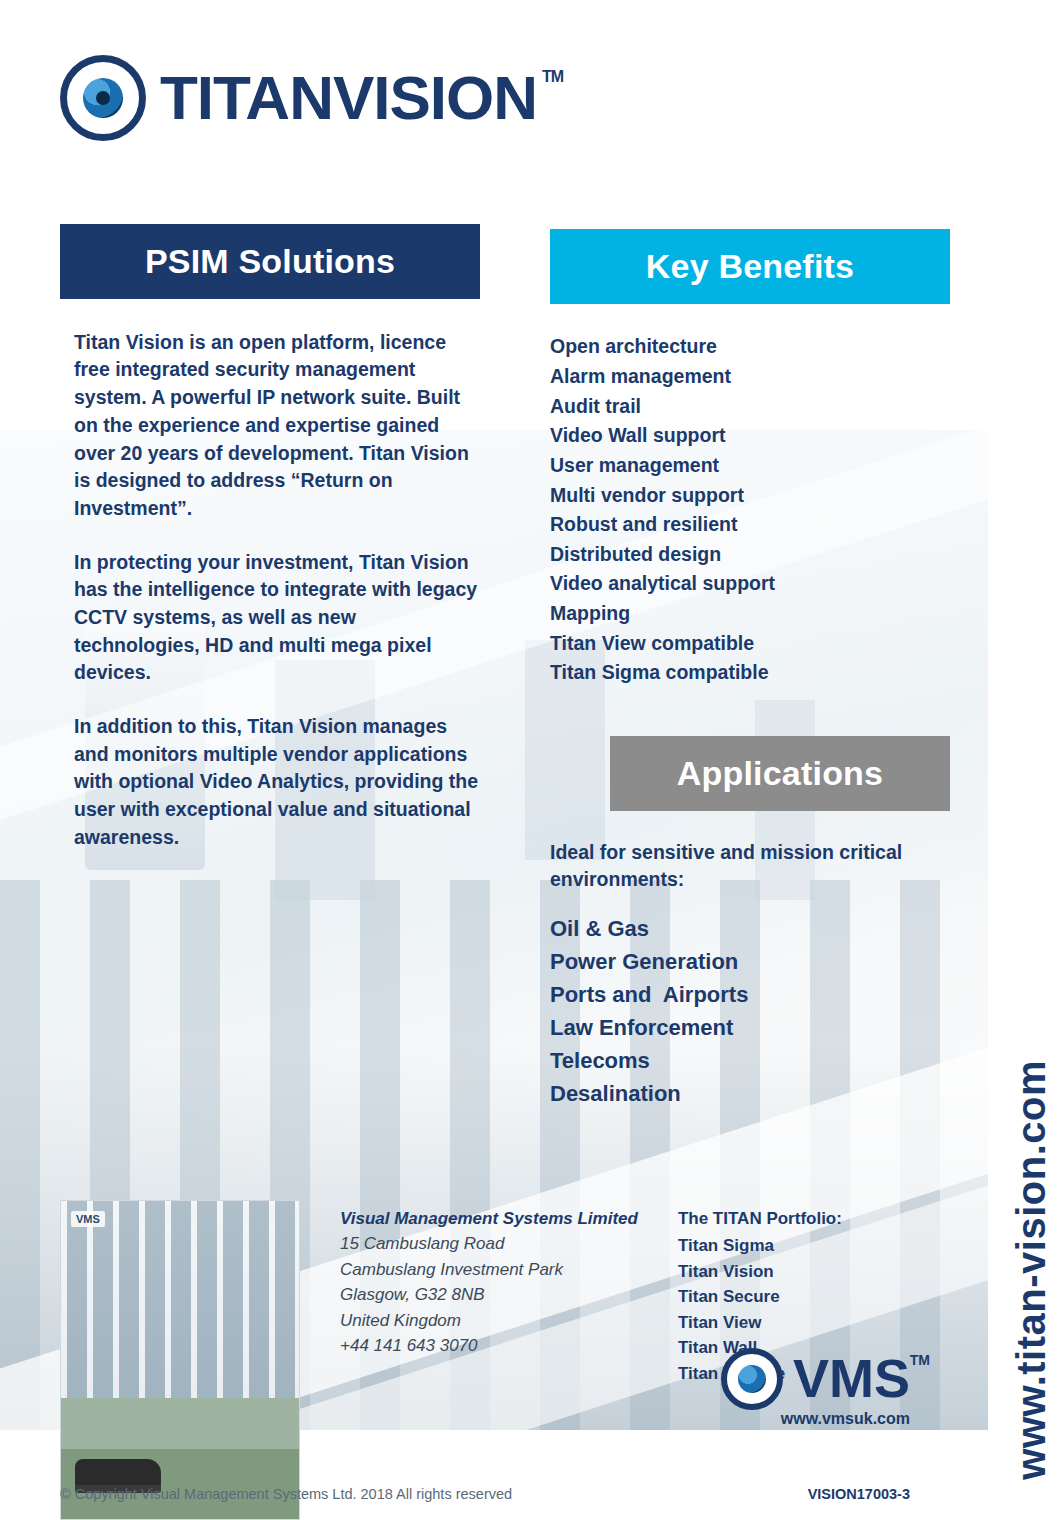www.titan-vision.com
TITANVISIONTM
PSIM Solutions
Titan Vision is an open platform, licence free integrated security management system. A powerful IP network suite. Built on the experience and expertise gained over 20 years of development. Titan Vision is designed to address “Return on Investment”.
In protecting your investment, Titan Vision has the intelligence to integrate with legacy CCTV systems, as well as new technologies, HD and multi mega pixel devices.
In addition to this, Titan Vision manages and monitors multiple vendor applications with optional Video Analytics, providing the user with exceptional value and situational awareness.
Key Benefits
Open architecture
Alarm management
Audit trail
Video Wall support
User management
Multi vendor support
Robust and resilient
Distributed design
Video analytical support
Mapping
Titan View compatible
Titan Sigma compatible
Applications
Ideal for sensitive and mission critical environments:
Oil & Gas
Power Generation
Ports and Airports
Law Enforcement
Telecoms
Desalination
VMS
Visual Management Systems Limited
15 Cambuslang Road
Cambuslang Investment Park
Glasgow, G32 8NB
United Kingdom
+44 141 643 3070
The TITAN Portfolio:
Titan Sigma
Titan Vision
Titan Secure
Titan View
Titan Wall
Titan Remote
VMSTM
www.vmsuk.com
© Copyright Visual Management Systems Ltd. 2018 All rights reserved VISION17003-3